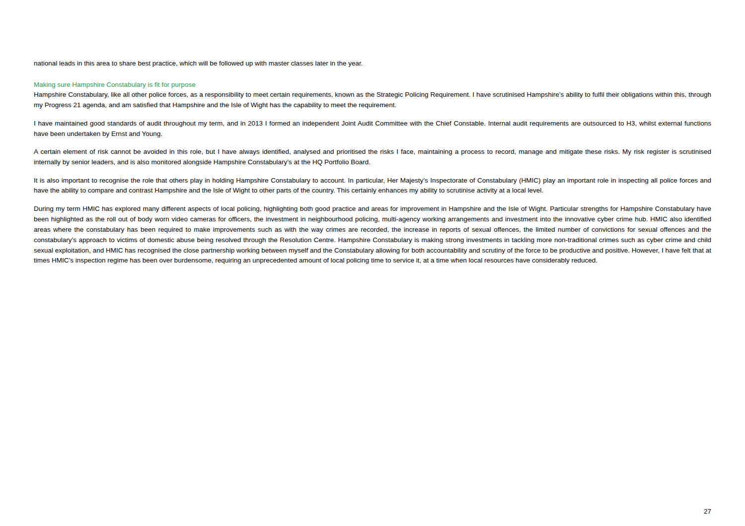national leads in this area to share best practice, which will be followed up with master classes later in the year.
Making sure Hampshire Constabulary is fit for purpose
Hampshire Constabulary, like all other police forces, as a responsibility to meet certain requirements, known as the Strategic Policing Requirement. I have scrutinised Hampshire’s ability to fulfil their obligations within this, through my Progress 21 agenda, and am satisfied that Hampshire and the Isle of Wight has the capability to meet the requirement.
I have maintained good standards of audit throughout my term, and in 2013 I formed an independent Joint Audit Committee with the Chief Constable. Internal audit requirements are outsourced to H3, whilst external functions have been undertaken by Ernst and Young.
A certain element of risk cannot be avoided in this role, but I have always identified, analysed and prioritised the risks I face, maintaining a process to record, manage and mitigate these risks. My risk register is scrutinised internally by senior leaders, and is also monitored alongside Hampshire Constabulary’s at the HQ Portfolio Board.
It is also important to recognise the role that others play in holding Hampshire Constabulary to account. In particular, Her Majesty’s Inspectorate of Constabulary (HMIC) play an important role in inspecting all police forces and have the ability to compare and contrast Hampshire and the Isle of Wight to other parts of the country. This certainly enhances my ability to scrutinise activity at a local level.
During my term HMIC has explored many different aspects of local policing, highlighting both good practice and areas for improvement in Hampshire and the Isle of Wight. Particular strengths for Hampshire Constabulary have been highlighted as the roll out of body worn video cameras for officers, the investment in neighbourhood policing, multi-agency working arrangements and investment into the innovative cyber crime hub. HMIC also identified areas where the constabulary has been required to make improvements such as with the way crimes are recorded, the increase in reports of sexual offences, the limited number of convictions for sexual offences and the constabulary’s approach to victims of domestic abuse being resolved through the Resolution Centre. Hampshire Constabulary is making strong investments in tackling more non-traditional crimes such as cyber crime and child sexual exploitation, and HMIC has recognised the close partnership working between myself and the Constabulary allowing for both accountability and scrutiny of the force to be productive and positive. However, I have felt that at times HMIC’s inspection regime has been over burdensome, requiring an unprecedented amount of local policing time to service it, at a time when local resources have considerably reduced.
27